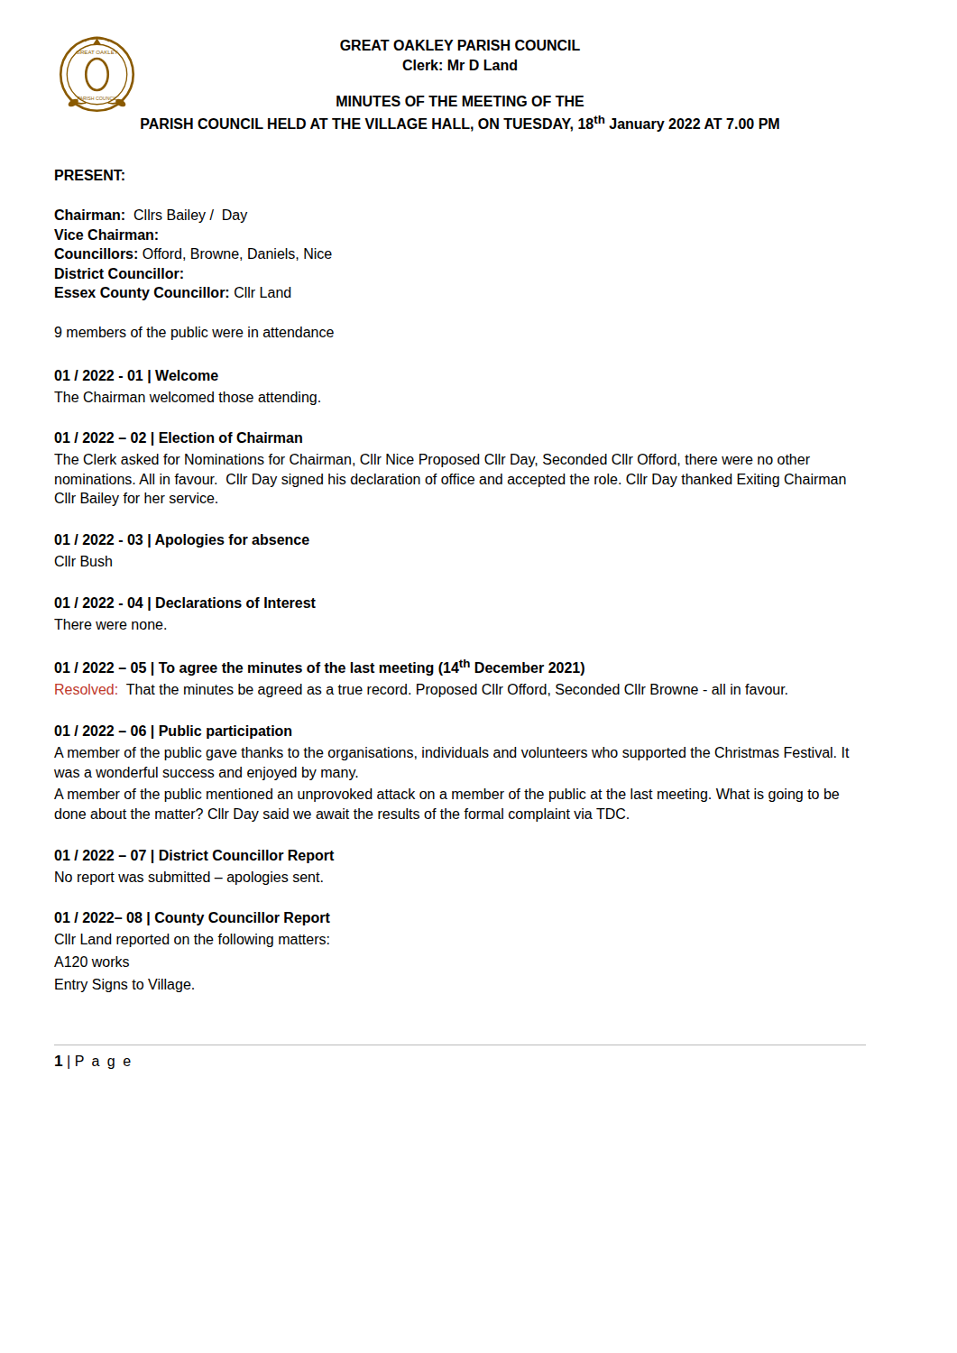GREAT OAKLEY PARISH COUNCIL
GREAT OAKLEY PARISH COUNCIL
Clerk: Mr D Land
MINUTES OF THE MEETING OF THE
PARISH COUNCIL HELD AT THE VILLAGE HALL, ON TUESDAY, 18th January 2022 AT 7.00 PM
PRESENT:
Chairman: Cllrs Bailey / Day
Vice Chairman:
Councillors: Offord, Browne, Daniels, Nice
District Councillor:
Essex County Councillor: Cllr Land
9 members of the public were in attendance
01 / 2022 - 01 | Welcome
The Chairman welcomed those attending.
01 / 2022 – 02 | Election of Chairman
The Clerk asked for Nominations for Chairman, Cllr Nice Proposed Cllr Day, Seconded Cllr Offord, there were no other nominations. All in favour. Cllr Day signed his declaration of office and accepted the role. Cllr Day thanked Exiting Chairman Cllr Bailey for her service.
01 / 2022 - 03 | Apologies for absence
Cllr Bush
01 / 2022 - 04 | Declarations of Interest
There were none.
01 / 2022 – 05 | To agree the minutes of the last meeting (14th December 2021)
Resolved: That the minutes be agreed as a true record. Proposed Cllr Offord, Seconded Cllr Browne - all in favour.
01 / 2022 – 06 | Public participation
A member of the public gave thanks to the organisations, individuals and volunteers who supported the Christmas Festival. It was a wonderful success and enjoyed by many.
A member of the public mentioned an unprovoked attack on a member of the public at the last meeting. What is going to be done about the matter? Cllr Day said we await the results of the formal complaint via TDC.
01 / 2022 – 07 | District Councillor Report
No report was submitted – apologies sent.
01 / 2022– 08 | County Councillor Report
Cllr Land reported on the following matters:
A120 works
Entry Signs to Village.
1 | P a g e